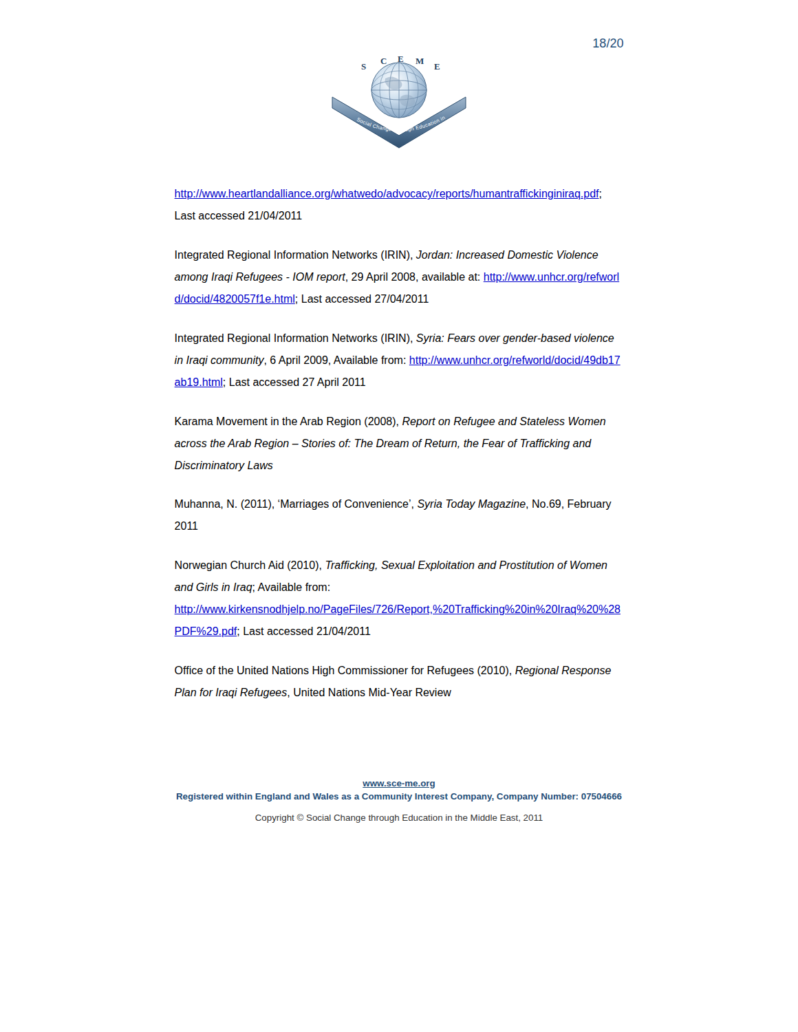18/20
S C E M E Social Change Through Education in the Middle East
http://www.heartlandalliance.org/whatwedo/advocacy/reports/humantraffickinginiraq.pdf; Last accessed 21/04/2011
Integrated Regional Information Networks (IRIN), Jordan: Increased Domestic Violence among Iraqi Refugees - IOM report, 29 April 2008, available at: http://www.unhcr.org/refworld/docid/4820057f1e.html; Last accessed 27/04/2011
Integrated Regional Information Networks (IRIN), Syria: Fears over gender-based violence in Iraqi community, 6 April 2009, Available from: http://www.unhcr.org/refworld/docid/49db17ab19.html; Last accessed 27 April 2011
Karama Movement in the Arab Region (2008), Report on Refugee and Stateless Women across the Arab Region – Stories of: The Dream of Return, the Fear of Trafficking and Discriminatory Laws
Muhanna, N. (2011), ‘Marriages of Convenience’, Syria Today Magazine, No.69, February 2011
Norwegian Church Aid (2010), Trafficking, Sexual Exploitation and Prostitution of Women and Girls in Iraq; Available from:
http://www.kirkensnodhjelp.no/PageFiles/726/Report,%20Trafficking%20in%20Iraq%20%28PDF%29.pdf; Last accessed 21/04/2011
Office of the United Nations High Commissioner for Refugees (2010), Regional Response Plan for Iraqi Refugees, United Nations Mid-Year Review
www.sce-me.org
Registered within England and Wales as a Community Interest Company, Company Number: 07504666
Copyright © Social Change through Education in the Middle East, 2011